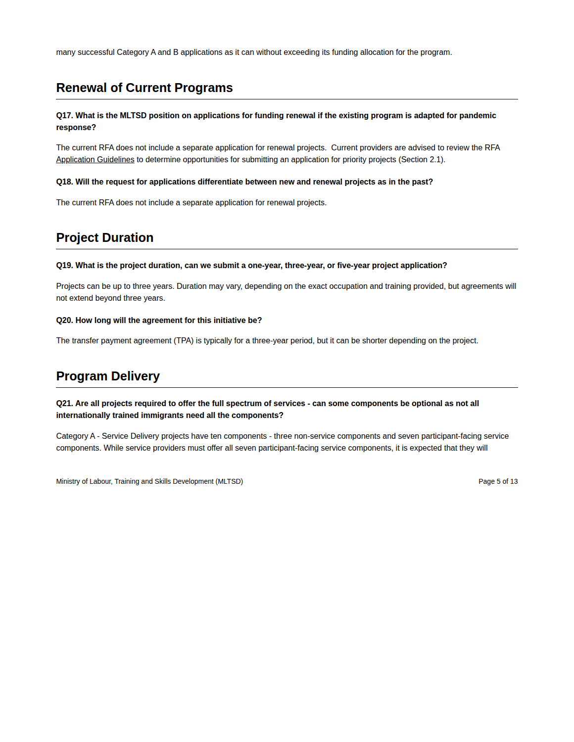many successful Category A and B applications as it can without exceeding its funding allocation for the program.
Renewal of Current Programs
Q17. What is the MLTSD position on applications for funding renewal if the existing program is adapted for pandemic response?
The current RFA does not include a separate application for renewal projects. Current providers are advised to review the RFA Application Guidelines to determine opportunities for submitting an application for priority projects (Section 2.1).
Q18. Will the request for applications differentiate between new and renewal projects as in the past?
The current RFA does not include a separate application for renewal projects.
Project Duration
Q19. What is the project duration, can we submit a one-year, three-year, or five-year project application?
Projects can be up to three years. Duration may vary, depending on the exact occupation and training provided, but agreements will not extend beyond three years.
Q20. How long will the agreement for this initiative be?
The transfer payment agreement (TPA) is typically for a three-year period, but it can be shorter depending on the project.
Program Delivery
Q21. Are all projects required to offer the full spectrum of services - can some components be optional as not all internationally trained immigrants need all the components?
Category A - Service Delivery projects have ten components - three non-service components and seven participant-facing service components. While service providers must offer all seven participant-facing service components, it is expected that they will
Ministry of Labour, Training and Skills Development (MLTSD) Page 5 of 13